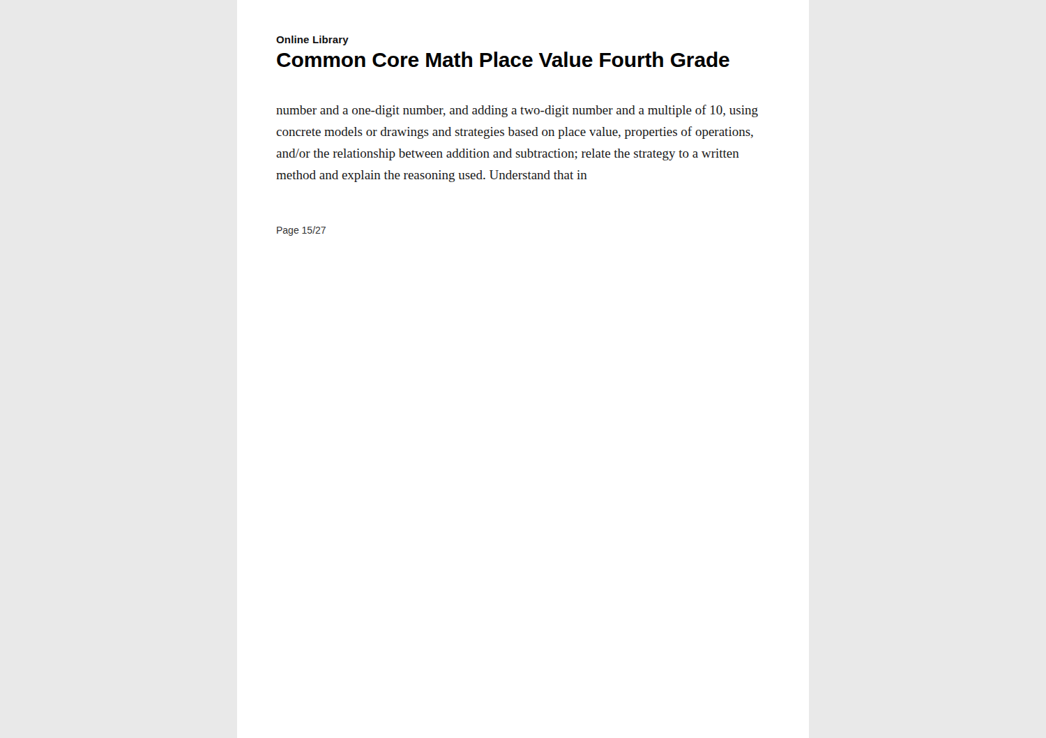Online Library
Common Core Math Place Value Fourth Grade
number and a one-digit number, and adding a two-digit number and a multiple of 10, using concrete models or drawings and strategies based on place value, properties of operations, and/or the relationship between addition and subtraction; relate the strategy to a written method and explain the reasoning used. Understand that in
Page 15/27